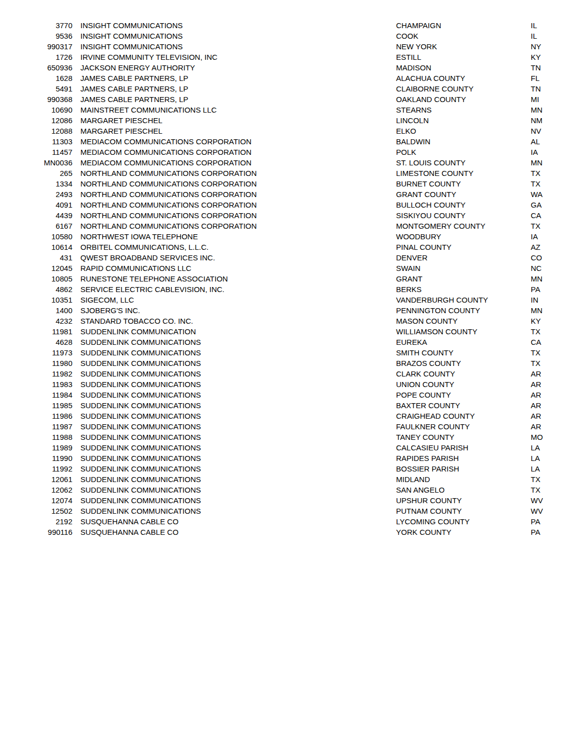| 3770 | INSIGHT COMMUNICATIONS | CHAMPAIGN | IL |
| 9536 | INSIGHT COMMUNICATIONS | COOK | IL |
| 990317 | INSIGHT COMMUNICATIONS | NEW YORK | NY |
| 1726 | IRVINE COMMUNITY TELEVISION, INC | ESTILL | KY |
| 650936 | JACKSON ENERGY AUTHORITY | MADISON | TN |
| 1628 | JAMES CABLE PARTNERS, LP | ALACHUA COUNTY | FL |
| 5491 | JAMES CABLE PARTNERS, LP | CLAIBORNE COUNTY | TN |
| 990368 | JAMES CABLE PARTNERS, LP | OAKLAND COUNTY | MI |
| 10690 | MAINSTREET COMMUNICATIONS LLC | STEARNS | MN |
| 12086 | MARGARET PIESCHEL | LINCOLN | NM |
| 12088 | MARGARET PIESCHEL | ELKO | NV |
| 11303 | MEDIACOM COMMUNICATIONS CORPORATION | BALDWIN | AL |
| 11457 | MEDIACOM COMMUNICATIONS CORPORATION | POLK | IA |
| MN0036 | MEDIACOM COMMUNICATIONS CORPORATION | ST. LOUIS COUNTY | MN |
| 265 | NORTHLAND COMMUNICATIONS CORPORATION | LIMESTONE COUNTY | TX |
| 1334 | NORTHLAND COMMUNICATIONS CORPORATION | BURNET COUNTY | TX |
| 2493 | NORTHLAND COMMUNICATIONS CORPORATION | GRANT COUNTY | WA |
| 4091 | NORTHLAND COMMUNICATIONS CORPORATION | BULLOCH COUNTY | GA |
| 4439 | NORTHLAND COMMUNICATIONS CORPORATION | SISKIYOU COUNTY | CA |
| 6167 | NORTHLAND COMMUNICATIONS CORPORATION | MONTGOMERY COUNTY | TX |
| 10580 | NORTHWEST IOWA TELEPHONE | WOODBURY | IA |
| 10614 | ORBITEL COMMUNICATIONS, L.L.C. | PINAL COUNTY | AZ |
| 431 | QWEST BROADBAND SERVICES INC. | DENVER | CO |
| 12045 | RAPID COMMUNICATIONS LLC | SWAIN | NC |
| 10805 | RUNESTONE TELEPHONE ASSOCIATION | GRANT | MN |
| 4862 | SERVICE ELECTRIC CABLEVISION, INC. | BERKS | PA |
| 10351 | SIGECOM, LLC | VANDERBURGH COUNTY | IN |
| 1400 | SJOBERG'S INC. | PENNINGTON COUNTY | MN |
| 4232 | STANDARD TOBACCO CO. INC. | MASON COUNTY | KY |
| 11981 | SUDDENLINK COMMUNICATION | WILLIAMSON COUNTY | TX |
| 4628 | SUDDENLINK COMMUNICATIONS | EUREKA | CA |
| 11973 | SUDDENLINK COMMUNICATIONS | SMITH COUNTY | TX |
| 11980 | SUDDENLINK COMMUNICATIONS | BRAZOS COUNTY | TX |
| 11982 | SUDDENLINK COMMUNICATIONS | CLARK COUNTY | AR |
| 11983 | SUDDENLINK COMMUNICATIONS | UNION COUNTY | AR |
| 11984 | SUDDENLINK COMMUNICATIONS | POPE COUNTY | AR |
| 11985 | SUDDENLINK COMMUNICATIONS | BAXTER COUNTY | AR |
| 11986 | SUDDENLINK COMMUNICATIONS | CRAIGHEAD COUNTY | AR |
| 11987 | SUDDENLINK COMMUNICATIONS | FAULKNER COUNTY | AR |
| 11988 | SUDDENLINK COMMUNICATIONS | TANEY COUNTY | MO |
| 11989 | SUDDENLINK COMMUNICATIONS | CALCASIEU PARISH | LA |
| 11990 | SUDDENLINK COMMUNICATIONS | RAPIDES PARISH | LA |
| 11992 | SUDDENLINK COMMUNICATIONS | BOSSIER PARISH | LA |
| 12061 | SUDDENLINK COMMUNICATIONS | MIDLAND | TX |
| 12062 | SUDDENLINK COMMUNICATIONS | SAN ANGELO | TX |
| 12074 | SUDDENLINK COMMUNICATIONS | UPSHUR COUNTY | WV |
| 12502 | SUDDENLINK COMMUNICATIONS | PUTNAM COUNTY | WV |
| 2192 | SUSQUEHANNA CABLE CO | LYCOMING COUNTY | PA |
| 990116 | SUSQUEHANNA CABLE CO | YORK COUNTY | PA |